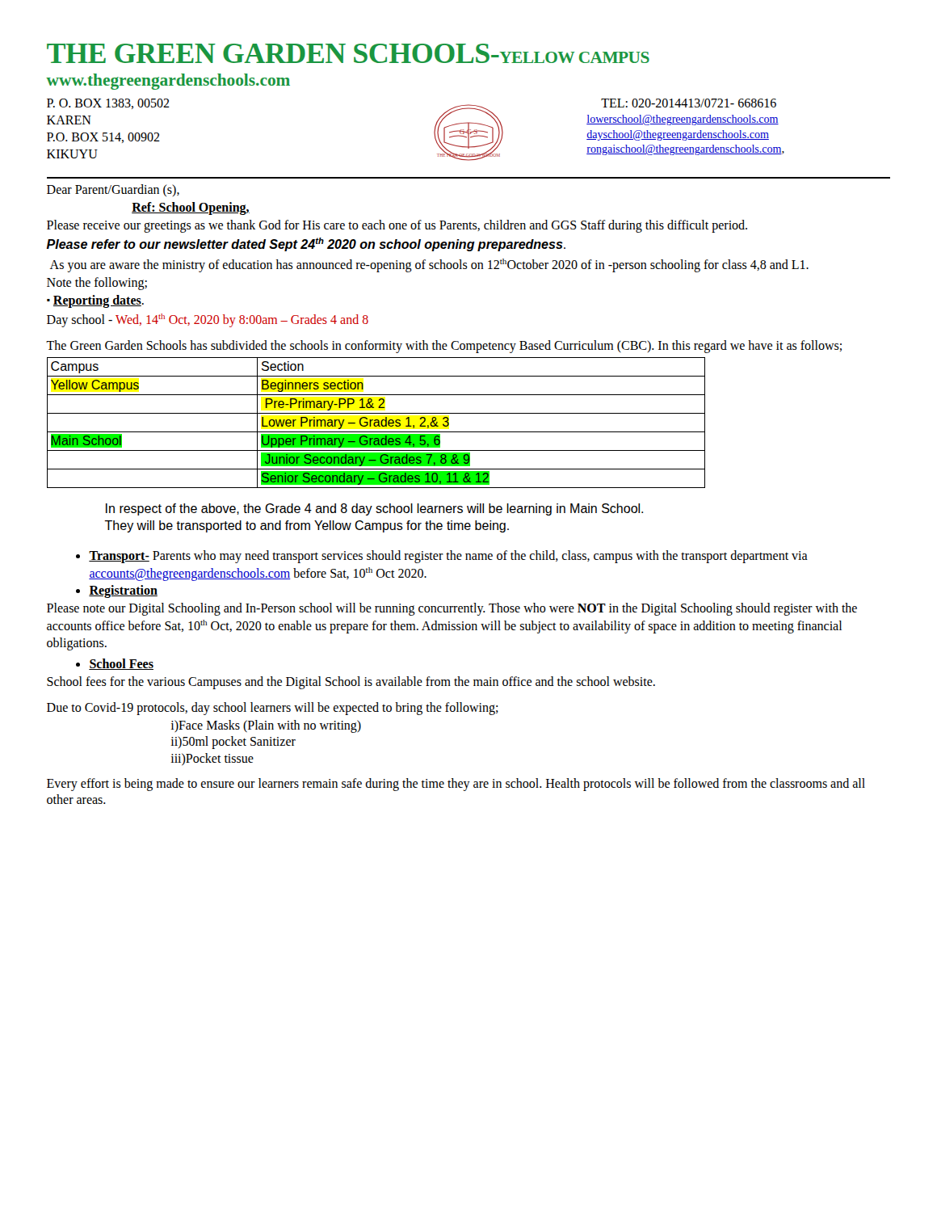| THE GREEN GARDEN SCHOOLS- YELLOW CAMPUS www.thegreengardenschools.com |
| P. O. BOX 1383, 00502 KAREN P.O. BOX 514, 00902 KIKUYU | G G S THE FEAR OF GOD IS WISDOM | TEL: 020-2014413/0721- 668616 lowerschool@thegreengardenschools.com dayschool@thegreengardenschools.com rongaischool@thegreengardenschools.com , |
Dear Parent/Guardian (s),
Ref: School Opening,
Please receive our greetings as we thank God for His care to each one of us Parents, children and GGS Staff during this difficult period.
Please refer to our newsletter dated Sept 24th 2020 on school opening preparedness.
As you are aware the ministry of education has announced re-opening of schools on 12thOctober 2020 of in -person schooling for class 4,8 and L1.
Note the following;
▪ Reporting dates.
Day school - Wed, 14th Oct, 2020 by 8:00am – Grades 4 and 8
The Green Garden Schools has subdivided the schools in conformity with the Competency Based Curriculum (CBC). In this regard we have it as follows;
| Campus | Section |
| Yellow Campus | Beginners section |
| | Pre-Primary-PP 1& 2 |
| | Lower Primary – Grades 1, 2,& 3 |
| Main School | Upper Primary – Grades 4, 5, 6 |
| | Junior Secondary – Grades 7, 8 & 9 |
| | Senior Secondary – Grades 10, 11 & 12 |
In respect of the above, the Grade 4 and 8 day school learners will be learning in Main School.
They will be transported to and from Yellow Campus for the time being.
Transport- Parents who may need transport services should register the name of the child, class, campus with the transport department via accounts@thegreengardenschools.com before Sat, 10th Oct 2020.
Registration
Please note our Digital Schooling and In-Person school will be running concurrently. Those who were NOT in the Digital Schooling should register with the accounts office before Sat, 10th Oct, 2020 to enable us prepare for them. Admission will be subject to availability of space in addition to meeting financial obligations.
School Fees
School fees for the various Campuses and the Digital School is available from the main office and the school website.
Due to Covid-19 protocols, day school learners will be expected to bring the following;
i)Face Masks (Plain with no writing)
ii)50ml pocket Sanitizer
iii)Pocket tissue
Every effort is being made to ensure our learners remain safe during the time they are in school. Health protocols will be followed from the classrooms and all other areas.